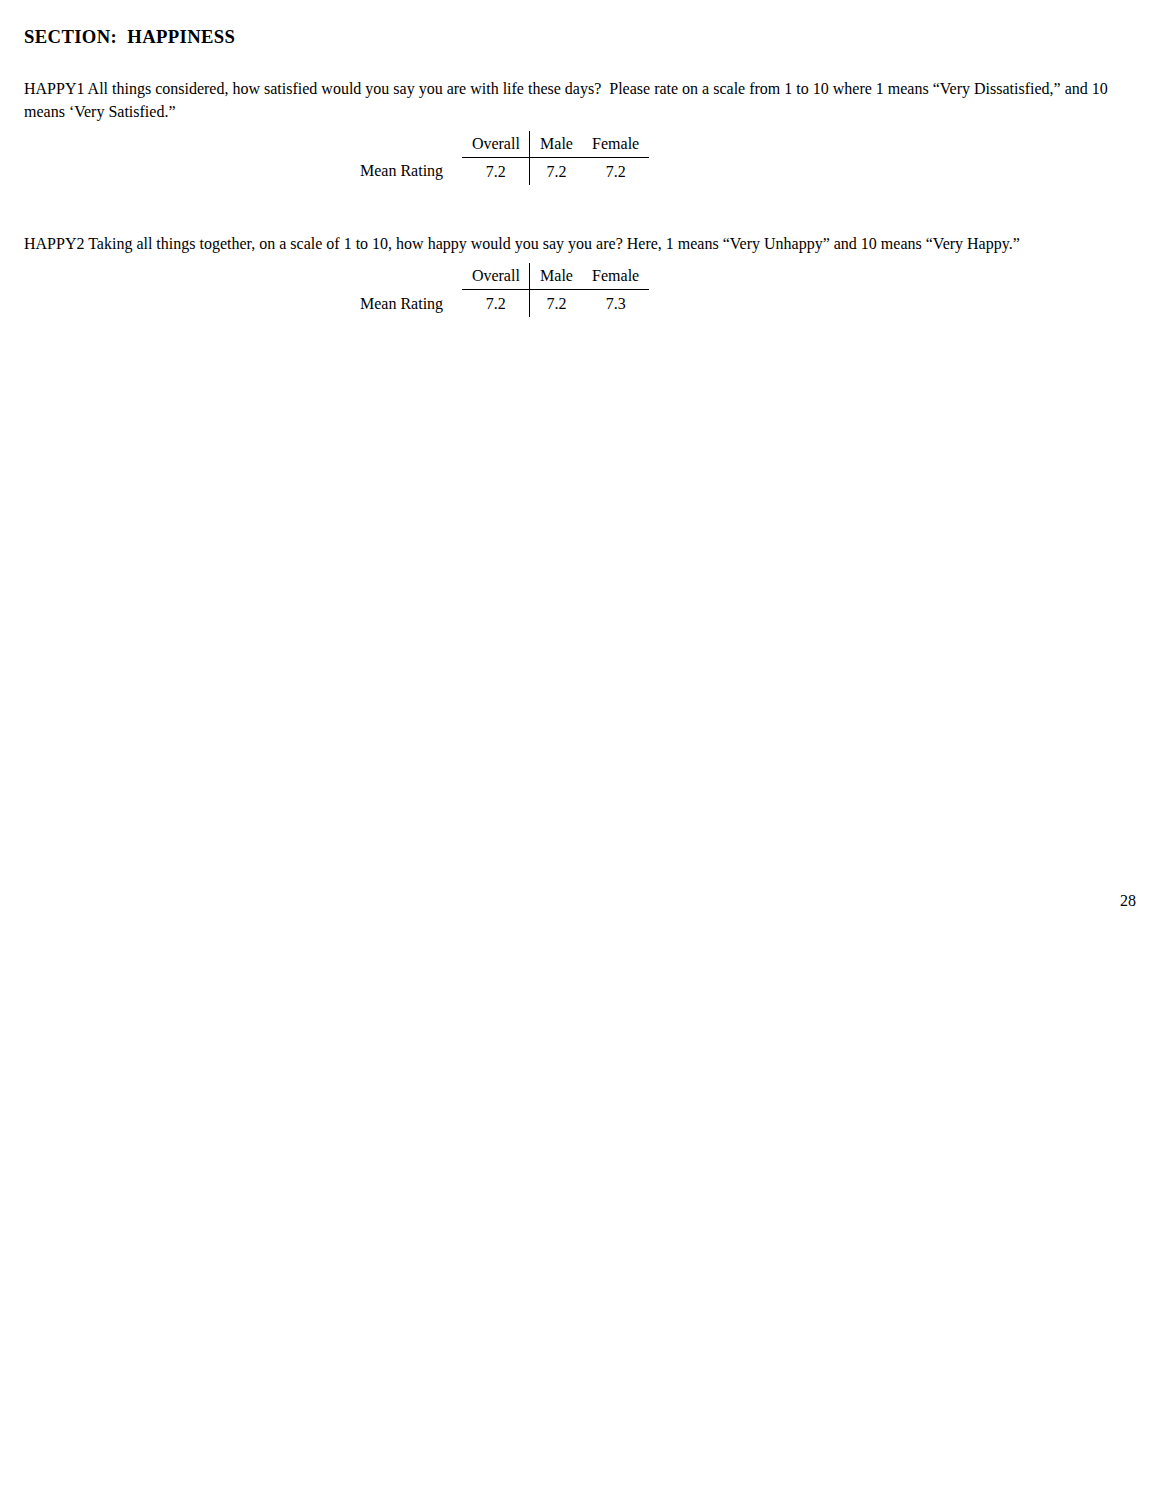SECTION: HAPPINESS
HAPPY1 All things considered, how satisfied would you say you are with life these days? Please rate on a scale from 1 to 10 where 1 means “Very Dissatisfied,” and 10 means ‘Very Satisfied.”
| | Overall | Male | Female |
| --- | --- | --- | --- |
| Mean Rating | 7.2 | 7.2 | 7.2 |
HAPPY2 Taking all things together, on a scale of 1 to 10, how happy would you say you are? Here, 1 means “Very Unhappy” and 10 means “Very Happy.”
| | Overall | Male | Female |
| --- | --- | --- | --- |
| Mean Rating | 7.2 | 7.2 | 7.3 |
28